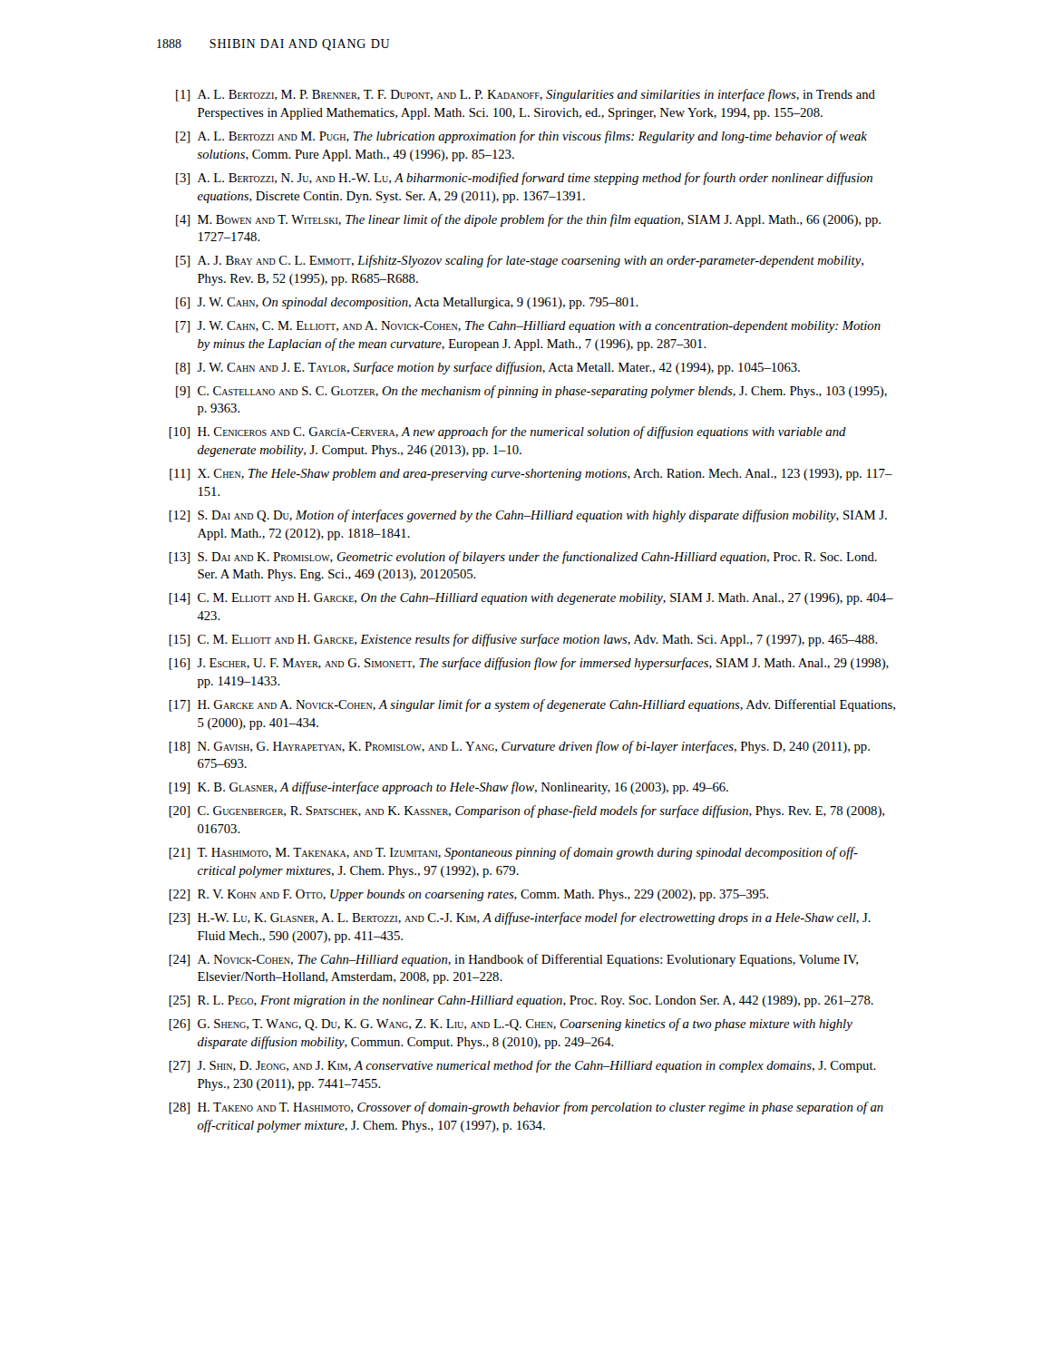1888 SHIBIN DAI AND QIANG DU
A. L. Bertozzi, M. P. Brenner, T. F. Dupont, and L. P. Kadanoff, Singularities and similarities in interface flows, in Trends and Perspectives in Applied Mathematics, Appl. Math. Sci. 100, L. Sirovich, ed., Springer, New York, 1994, pp. 155–208.
A. L. Bertozzi and M. Pugh, The lubrication approximation for thin viscous films: Regularity and long-time behavior of weak solutions, Comm. Pure Appl. Math., 49 (1996), pp. 85–123.
A. L. Bertozzi, N. Ju, and H.-W. Lu, A biharmonic-modified forward time stepping method for fourth order nonlinear diffusion equations, Discrete Contin. Dyn. Syst. Ser. A, 29 (2011), pp. 1367–1391.
M. Bowen and T. Witelski, The linear limit of the dipole problem for the thin film equation, SIAM J. Appl. Math., 66 (2006), pp. 1727–1748.
A. J. Bray and C. L. Emmott, Lifshitz-Slyozov scaling for late-stage coarsening with an order-parameter-dependent mobility, Phys. Rev. B, 52 (1995), pp. R685–R688.
J. W. Cahn, On spinodal decomposition, Acta Metallurgica, 9 (1961), pp. 795–801.
J. W. Cahn, C. M. Elliott, and A. Novick-Cohen, The Cahn–Hilliard equation with a concentration-dependent mobility: Motion by minus the Laplacian of the mean curvature, European J. Appl. Math., 7 (1996), pp. 287–301.
J. W. Cahn and J. E. Taylor, Surface motion by surface diffusion, Acta Metall. Mater., 42 (1994), pp. 1045–1063.
C. Castellano and S. C. Glotzer, On the mechanism of pinning in phase-separating polymer blends, J. Chem. Phys., 103 (1995), p. 9363.
H. Ceniceros and C. García-Cervera, A new approach for the numerical solution of diffusion equations with variable and degenerate mobility, J. Comput. Phys., 246 (2013), pp. 1–10.
X. Chen, The Hele-Shaw problem and area-preserving curve-shortening motions, Arch. Ration. Mech. Anal., 123 (1993), pp. 117–151.
S. Dai and Q. Du, Motion of interfaces governed by the Cahn–Hilliard equation with highly disparate diffusion mobility, SIAM J. Appl. Math., 72 (2012), pp. 1818–1841.
S. Dai and K. Promislow, Geometric evolution of bilayers under the functionalized Cahn-Hilliard equation, Proc. R. Soc. Lond. Ser. A Math. Phys. Eng. Sci., 469 (2013), 20120505.
C. M. Elliott and H. Garcke, On the Cahn–Hilliard equation with degenerate mobility, SIAM J. Math. Anal., 27 (1996), pp. 404–423.
C. M. Elliott and H. Garcke, Existence results for diffusive surface motion laws, Adv. Math. Sci. Appl., 7 (1997), pp. 465–488.
J. Escher, U. F. Mayer, and G. Simonett, The surface diffusion flow for immersed hypersurfaces, SIAM J. Math. Anal., 29 (1998), pp. 1419–1433.
H. Garcke and A. Novick-Cohen, A singular limit for a system of degenerate Cahn-Hilliard equations, Adv. Differential Equations, 5 (2000), pp. 401–434.
N. Gavish, G. Hayrapetyan, K. Promislow, and L. Yang, Curvature driven flow of bi-layer interfaces, Phys. D, 240 (2011), pp. 675–693.
K. B. Glasner, A diffuse-interface approach to Hele-Shaw flow, Nonlinearity, 16 (2003), pp. 49–66.
C. Gugenberger, R. Spatschek, and K. Kassner, Comparison of phase-field models for surface diffusion, Phys. Rev. E, 78 (2008), 016703.
T. Hashimoto, M. Takenaka, and T. Izumitani, Spontaneous pinning of domain growth during spinodal decomposition of off-critical polymer mixtures, J. Chem. Phys., 97 (1992), p. 679.
R. V. Kohn and F. Otto, Upper bounds on coarsening rates, Comm. Math. Phys., 229 (2002), pp. 375–395.
H.-W. Lu, K. Glasner, A. L. Bertozzi, and C.-J. Kim, A diffuse-interface model for electrowetting drops in a Hele-Shaw cell, J. Fluid Mech., 590 (2007), pp. 411–435.
A. Novick-Cohen, The Cahn–Hilliard equation, in Handbook of Differential Equations: Evolutionary Equations, Volume IV, Elsevier/North–Holland, Amsterdam, 2008, pp. 201–228.
R. L. Pego, Front migration in the nonlinear Cahn-Hilliard equation, Proc. Roy. Soc. London Ser. A, 442 (1989), pp. 261–278.
G. Sheng, T. Wang, Q. Du, K. G. Wang, Z. K. Liu, and L.-Q. Chen, Coarsening kinetics of a two phase mixture with highly disparate diffusion mobility, Commun. Comput. Phys., 8 (2010), pp. 249–264.
J. Shin, D. Jeong, and J. Kim, A conservative numerical method for the Cahn–Hilliard equation in complex domains, J. Comput. Phys., 230 (2011), pp. 7441–7455.
H. Takeno and T. Hashimoto, Crossover of domain-growth behavior from percolation to cluster regime in phase separation of an off-critical polymer mixture, J. Chem. Phys., 107 (1997), p. 1634.